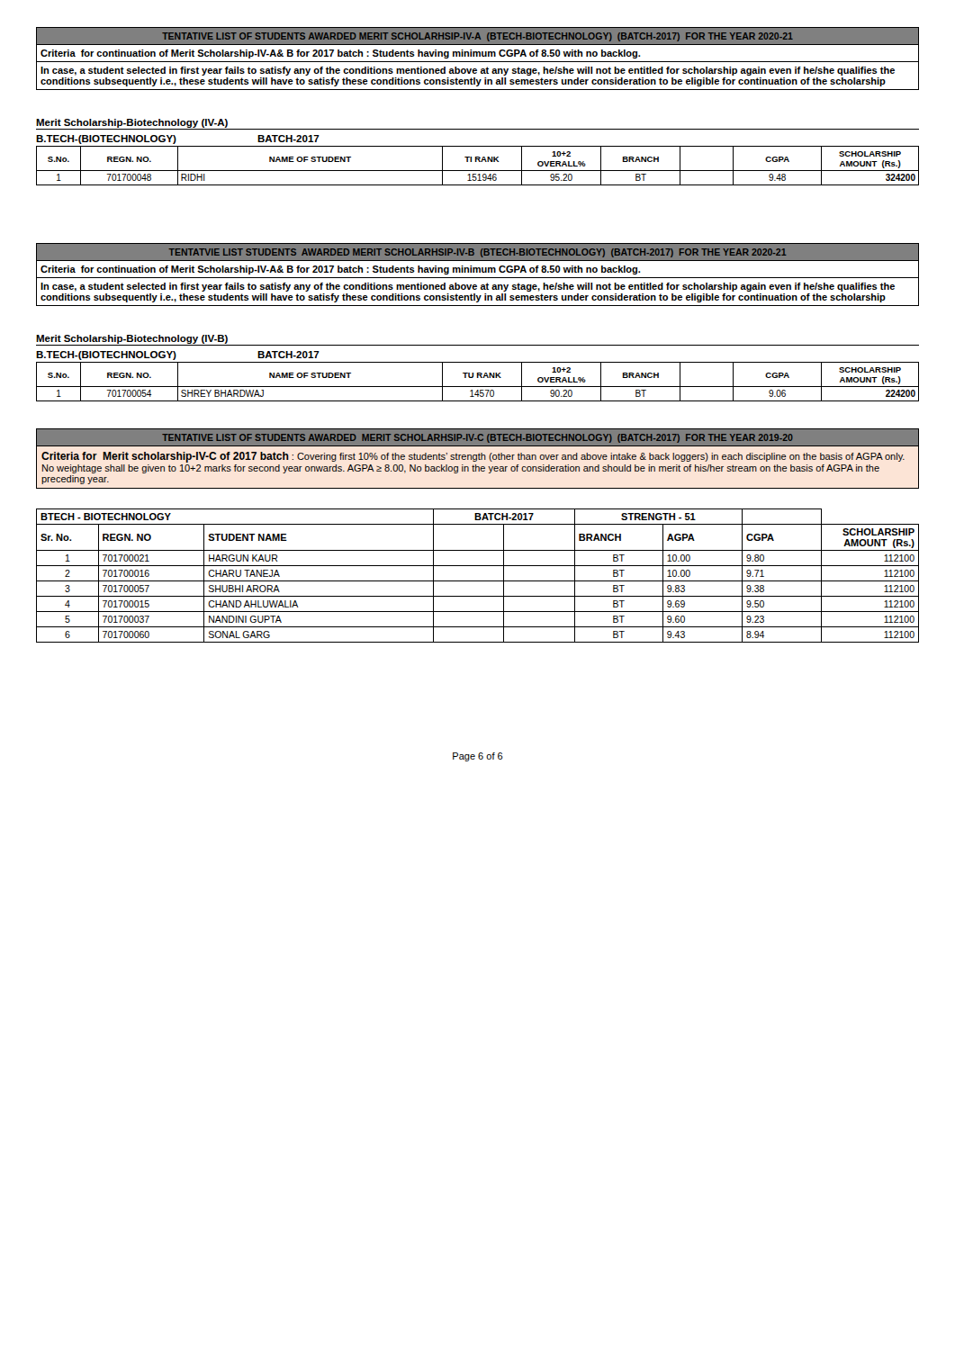TENTATIVE LIST OF STUDENTS AWARDED MERIT SCHOLARHSIP-IV-A (BTECH-BIOTECHNOLOGY) (BATCH-2017) FOR THE YEAR 2020-21
Criteria for continuation of Merit Scholarship-IV-A& B for 2017 batch : Students having minimum CGPA of 8.50 with no backlog.
In case, a student selected in first year fails to satisfy any of the conditions mentioned above at any stage, he/she will not be entitled for scholarship again even if he/she qualifies the conditions subsequently i.e., these students will have to satisfy these conditions consistently in all semesters under consideration to be eligible for continuation of the scholarship
Merit Scholarship-Biotechnology (IV-A)
B.TECH-(BIOTECHNOLOGY)BATCH-2017
| S.No. | REGN. NO. | NAME OF STUDENT | TI RANK | 10+2 OVERALL% | BRANCH | | CGPA | SCHOLARSHIP AMOUNT (Rs.) |
| --- | --- | --- | --- | --- | --- | --- | --- | --- |
| 1 | 701700048 | RIDHI | 151946 | 95.20 | BT | | 9.48 | 324200 |
TENTATVIE LIST STUDENTS AWARDED MERIT SCHOLARHSIP-IV-B (BTECH-BIOTECHNOLOGY) (BATCH-2017) FOR THE YEAR 2020-21
Criteria for continuation of Merit Scholarship-IV-A& B for 2017 batch : Students having minimum CGPA of 8.50 with no backlog.
In case, a student selected in first year fails to satisfy any of the conditions mentioned above at any stage, he/she will not be entitled for scholarship again even if he/she qualifies the conditions subsequently i.e., these students will have to satisfy these conditions consistently in all semesters under consideration to be eligible for continuation of the scholarship
Merit Scholarship-Biotechnology (IV-B)
B.TECH-(BIOTECHNOLOGY)BATCH-2017
| S.No. | REGN. NO. | NAME OF STUDENT | TU RANK | 10+2 OVERALL% | BRANCH | | CGPA | SCHOLARSHIP AMOUNT (Rs.) |
| --- | --- | --- | --- | --- | --- | --- | --- | --- |
| 1 | 701700054 | SHREY BHARDWAJ | 14570 | 90.20 | BT | | 9.06 | 224200 |
TENTATIVE LIST OF STUDENTS AWARDED MERIT SCHOLARHSIP-IV-C (BTECH-BIOTECHNOLOGY) (BATCH-2017) FOR THE YEAR 2019-20
Criteria for Merit scholarship-IV-C of 2017 batch : Covering first 10% of the students’ strength (other than over and above intake & back loggers) in each discipline on the basis of AGPA only. No weightage shall be given to 10+2 marks for second year onwards. AGPA ≥ 8.00, No backlog in the year of consideration and should be in merit of his/her stream on the basis of AGPA in the preceding year.
| BTECH - BIOTECHNOLOGY | BATCH-2017 | STRENGTH - 51 | |
| --- | --- | --- | --- |
| Sr. No. | REGN. NO | STUDENT NAME | | | BRANCH | AGPA | CGPA | SCHOLARSHIP AMOUNT (Rs.) |
| 1 | 701700021 | HARGUN KAUR | | | BT | 10.00 | 9.80 | 112100 |
| 2 | 701700016 | CHARU TANEJA | | | BT | 10.00 | 9.71 | 112100 |
| 3 | 701700057 | SHUBHI ARORA | | | BT | 9.83 | 9.38 | 112100 |
| 4 | 701700015 | CHAND AHLUWALIA | | | BT | 9.69 | 9.50 | 112100 |
| 5 | 701700037 | NANDINI GUPTA | | | BT | 9.60 | 9.23 | 112100 |
| 6 | 701700060 | SONAL GARG | | | BT | 9.43 | 8.94 | 112100 |
Page 6 of 6